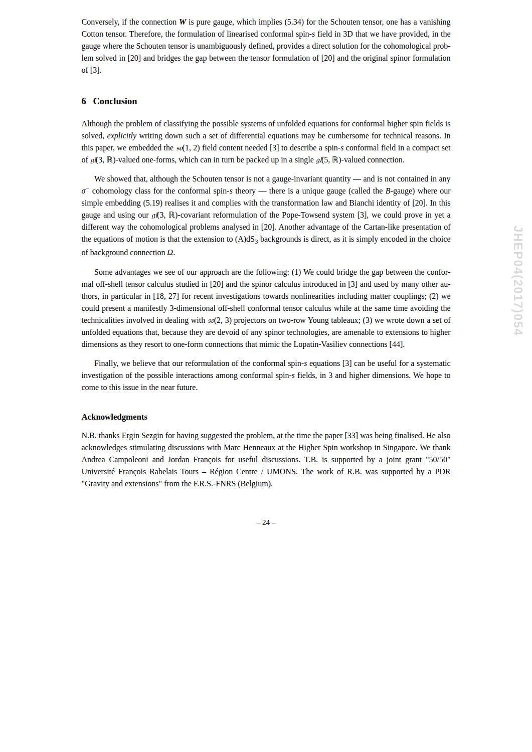JHEP04(2017)054
Conversely, if the connection W is pure gauge, which implies (5.34) for the Schouten tensor, one has a vanishing Cotton tensor. Therefore, the formulation of linearised conformal spin-s field in 3D that we have provided, in the gauge where the Schouten tensor is unambiguously defined, provides a direct solution for the cohomological problem solved in [20] and bridges the gap between the tensor formulation of [20] and the original spinor formulation of [3].
6 Conclusion
Although the problem of classifying the possible systems of unfolded equations for conformal higher spin fields is solved, explicitly writing down such a set of differential equations may be cumbersome for technical reasons. In this paper, we embedded the 𝔰𝔬(1, 2) field content needed [3] to describe a spin-s conformal field in a compact set of 𝔤𝔩(3, ℝ)-valued one-forms, which can in turn be packed up in a single 𝔤𝔩(5, ℝ)-valued connection.
We showed that, although the Schouten tensor is not a gauge-invariant quantity — and is not contained in any σ− cohomology class for the conformal spin-s theory — there is a unique gauge (called the B-gauge) where our simple embedding (5.19) realises it and complies with the transformation law and Bianchi identity of [20]. In this gauge and using our 𝔤𝔩(3, ℝ)-covariant reformulation of the Pope-Towsend system [3], we could prove in yet a different way the cohomological problems analysed in [20]. Another advantage of the Cartan-like presentation of the equations of motion is that the extension to (A)dS3 backgrounds is direct, as it is simply encoded in the choice of background connection Ω.
Some advantages we see of our approach are the following: (1) We could bridge the gap between the conformal off-shell tensor calculus studied in [20] and the spinor calculus introduced in [3] and used by many other authors, in particular in [18, 27] for recent investigations towards nonlinearities including matter couplings; (2) we could present a manifestly 3-dimensional off-shell conformal tensor calculus while at the same time avoiding the technicalities involved in dealing with 𝔰𝔬(2, 3) projectors on two-row Young tableaux; (3) we wrote down a set of unfolded equations that, because they are devoid of any spinor technologies, are amenable to extensions to higher dimensions as they resort to one-form connections that mimic the Lopatin-Vasiliev connections [44].
Finally, we believe that our reformulation of the conformal spin-s equations [3] can be useful for a systematic investigation of the possible interactions among conformal spin-s fields, in 3 and higher dimensions. We hope to come to this issue in the near future.
Acknowledgments
N.B. thanks Ergin Sezgin for having suggested the problem, at the time the paper [33] was being finalised. He also acknowledges stimulating discussions with Marc Henneaux at the Higher Spin workshop in Singapore. We thank Andrea Campoleoni and Jordan François for useful discussions. T.B. is supported by a joint grant "50/50" Université François Rabelais Tours – Région Centre / UMONS. The work of R.B. was supported by a PDR "Gravity and extensions" from the F.R.S.-FNRS (Belgium).
– 24 –